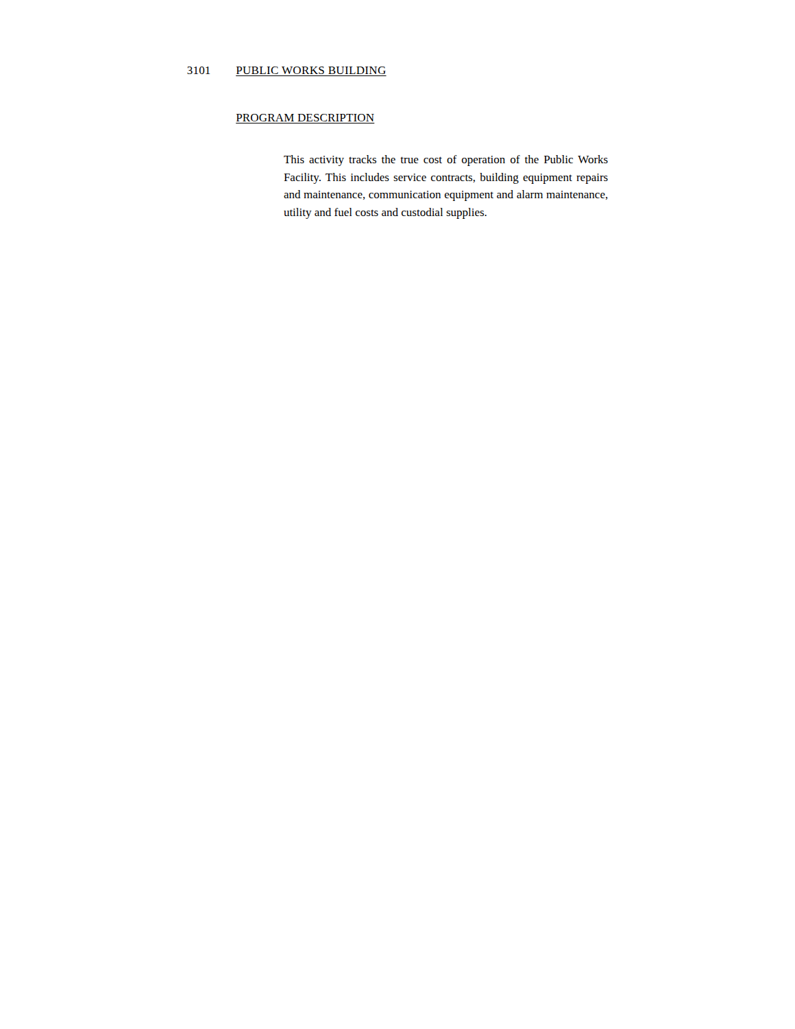3101
PUBLIC WORKS BUILDING
PROGRAM DESCRIPTION
This activity tracks the true cost of operation of the Public Works Facility. This includes service contracts, building equipment repairs and maintenance, communication equipment and alarm maintenance, utility and fuel costs and custodial supplies.